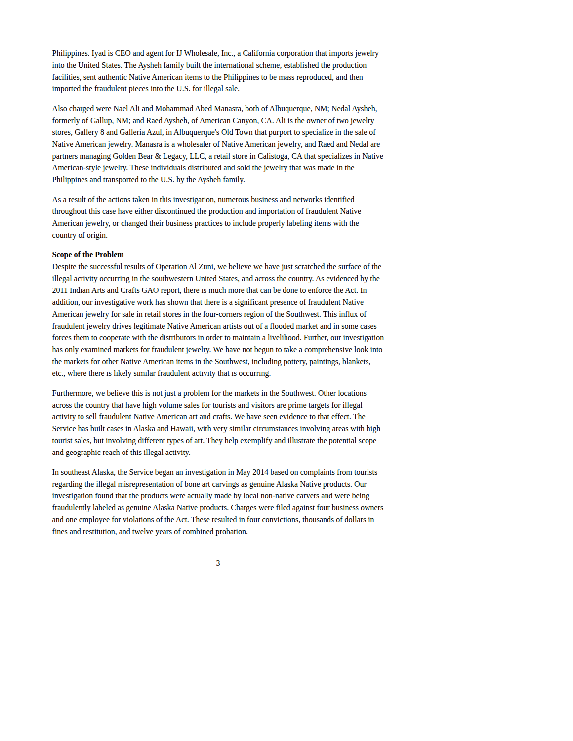Philippines. Iyad is CEO and agent for IJ Wholesale, Inc., a California corporation that imports jewelry into the United States. The Aysheh family built the international scheme, established the production facilities, sent authentic Native American items to the Philippines to be mass reproduced, and then imported the fraudulent pieces into the U.S. for illegal sale.
Also charged were Nael Ali and Mohammad Abed Manasra, both of Albuquerque, NM; Nedal Aysheh, formerly of Gallup, NM; and Raed Aysheh, of American Canyon, CA. Ali is the owner of two jewelry stores, Gallery 8 and Galleria Azul, in Albuquerque's Old Town that purport to specialize in the sale of Native American jewelry. Manasra is a wholesaler of Native American jewelry, and Raed and Nedal are partners managing Golden Bear & Legacy, LLC, a retail store in Calistoga, CA that specializes in Native American-style jewelry. These individuals distributed and sold the jewelry that was made in the Philippines and transported to the U.S. by the Aysheh family.
As a result of the actions taken in this investigation, numerous business and networks identified throughout this case have either discontinued the production and importation of fraudulent Native American jewelry, or changed their business practices to include properly labeling items with the country of origin.
Scope of the Problem
Despite the successful results of Operation Al Zuni, we believe we have just scratched the surface of the illegal activity occurring in the southwestern United States, and across the country. As evidenced by the 2011 Indian Arts and Crafts GAO report, there is much more that can be done to enforce the Act. In addition, our investigative work has shown that there is a significant presence of fraudulent Native American jewelry for sale in retail stores in the four-corners region of the Southwest. This influx of fraudulent jewelry drives legitimate Native American artists out of a flooded market and in some cases forces them to cooperate with the distributors in order to maintain a livelihood. Further, our investigation has only examined markets for fraudulent jewelry. We have not begun to take a comprehensive look into the markets for other Native American items in the Southwest, including pottery, paintings, blankets, etc., where there is likely similar fraudulent activity that is occurring.
Furthermore, we believe this is not just a problem for the markets in the Southwest. Other locations across the country that have high volume sales for tourists and visitors are prime targets for illegal activity to sell fraudulent Native American art and crafts. We have seen evidence to that effect. The Service has built cases in Alaska and Hawaii, with very similar circumstances involving areas with high tourist sales, but involving different types of art. They help exemplify and illustrate the potential scope and geographic reach of this illegal activity.
In southeast Alaska, the Service began an investigation in May 2014 based on complaints from tourists regarding the illegal misrepresentation of bone art carvings as genuine Alaska Native products. Our investigation found that the products were actually made by local non-native carvers and were being fraudulently labeled as genuine Alaska Native products. Charges were filed against four business owners and one employee for violations of the Act. These resulted in four convictions, thousands of dollars in fines and restitution, and twelve years of combined probation.
3